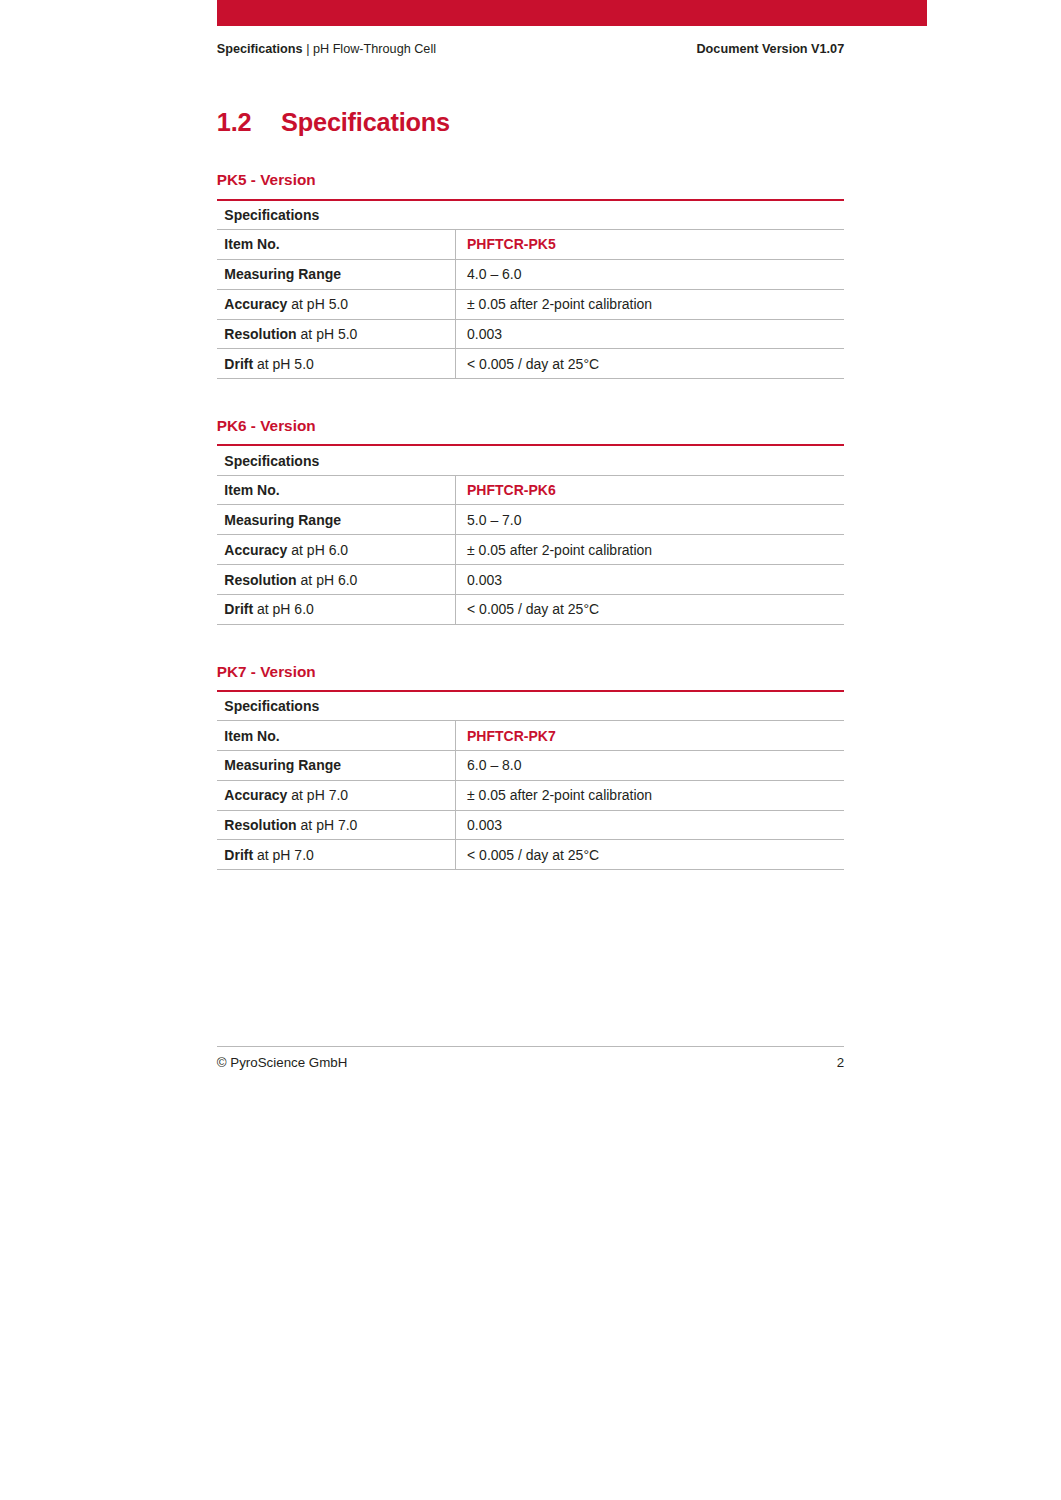Specifications | pH Flow-Through Cell
Document Version V1.07
1.2 Specifications
PK5 - Version
| Specifications |
| Item No. | PHFTCR-PK5 |
| Measuring Range | 4.0 – 6.0 |
| Accuracy at pH 5.0 | ± 0.05 after 2-point calibration |
| Resolution at pH 5.0 | 0.003 |
| Drift at pH 5.0 | < 0.005 / day at 25°C |
PK6 - Version
| Specifications |
| Item No. | PHFTCR-PK6 |
| Measuring Range | 5.0 – 7.0 |
| Accuracy at pH 6.0 | ± 0.05 after 2-point calibration |
| Resolution at pH 6.0 | 0.003 |
| Drift at pH 6.0 | < 0.005 / day at 25°C |
PK7 - Version
| Specifications |
| Item No. | PHFTCR-PK7 |
| Measuring Range | 6.0 – 8.0 |
| Accuracy at pH 7.0 | ± 0.05 after 2-point calibration |
| Resolution at pH 7.0 | 0.003 |
| Drift at pH 7.0 | < 0.005 / day at 25°C |
© PyroScience GmbH
2